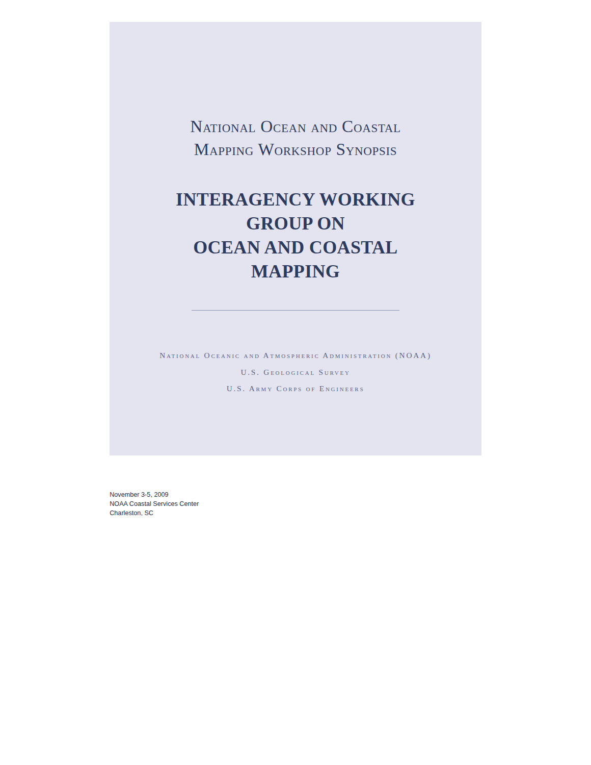National Ocean and Coastal
Mapping Workshop Synopsis
INTERAGENCY WORKING GROUP ON
OCEAN AND COASTAL MAPPING
National Oceanic and Atmospheric Administration (NOAA)
U.S. Geological Survey
U.S. Army Corps of Engineers
November 3-5, 2009
NOAA Coastal Services Center
Charleston, SC